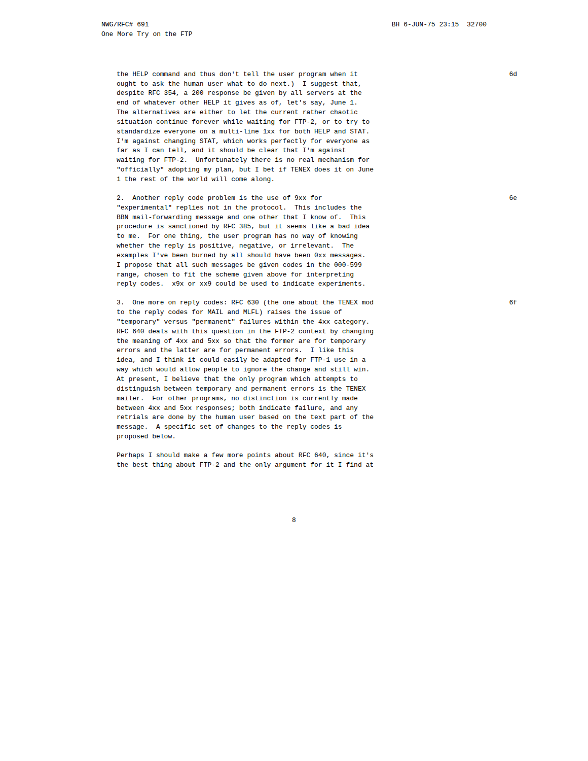NWG/RFC# 691 One More Try on the FTP
BH 6-JUN-75 23:15 32700
the HELP command and thus don't tell the user program when it ought to ask the human user what to do next.) I suggest that, despite RFC 354, a 200 response be given by all servers at the end of whatever other HELP it gives as of, let's say, June 1. The alternatives are either to let the current rather chaotic situation continue forever while waiting for FTP-2, or to try to standardize everyone on a multi-line 1xx for both HELP and STAT. I'm against changing STAT, which works perfectly for everyone as far as I can tell, and it should be clear that I'm against waiting for FTP-2. Unfortunately there is no real mechanism for "officially" adopting my plan, but I bet if TENEX does it on June 1 the rest of the world will come along.6d
2. Another reply code problem is the use of 9xx for "experimental" replies not in the protocol. This includes the BBN mail-forwarding message and one other that I know of. This procedure is sanctioned by RFC 385, but it seems like a bad idea to me. For one thing, the user program has no way of knowing whether the reply is positive, negative, or irrelevant. The examples I've been burned by all should have been 0xx messages. I propose that all such messages be given codes in the 000-599 range, chosen to fit the scheme given above for interpreting reply codes. x9x or xx9 could be used to indicate experiments.6e
3. One more on reply codes: RFC 630 (the one about the TENEX mod to the reply codes for MAIL and MLFL) raises the issue of "temporary" versus "permanent" failures within the 4xx category. RFC 640 deals with this question in the FTP-2 context by changing the meaning of 4xx and 5xx so that the former are for temporary errors and the latter are for permanent errors. I like this idea, and I think it could easily be adapted for FTP-1 use in a way which would allow people to ignore the change and still win. At present, I believe that the only program which attempts to distinguish between temporary and permanent errors is the TENEX mailer. For other programs, no distinction is currently made between 4xx and 5xx responses; both indicate failure, and any retrials are done by the human user based on the text part of the message. A specific set of changes to the reply codes is proposed below.6f
Perhaps I should make a few more points about RFC 640, since it's the best thing about FTP-2 and the only argument for it I find at
8